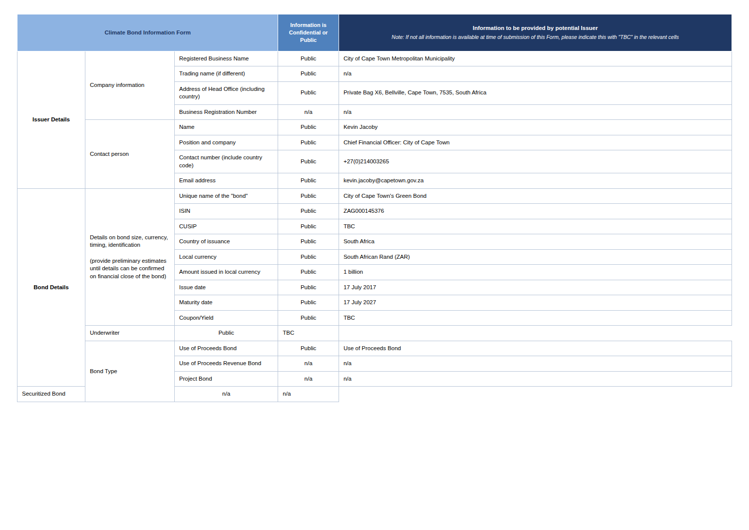| Climate Bond Information Form | Information is Confidential or Public | Information to be provided by potential Issuer Note: If not all information is available at time of submission of this Form, please indicate this with "TBC" in the relevant cells |
| --- | --- | --- |
| Issuer Details | Company information | Registered Business Name | Public | City of Cape Town Metropolitan Municipality |
| Trading name (if different) | Public | n/a |
| Address of Head Office (including country) | Public | Private Bag X6, Bellville, Cape Town, 7535, South Africa |
| Business Registration Number | n/a | n/a |
| Contact person | Name | Public | Kevin Jacoby |
| Position and company | Public | Chief Financial Officer: City of Cape Town |
| Contact number (include country code) | Public | +27(0)214003265 |
| Email address | Public | kevin.jacoby@capetown.gov.za |
| Bond Details | Details on bond size, currency, timing, identification (provide preliminary estimates until details can be confirmed on financial close of the bond) | Unique name of the "bond" | Public | City of Cape Town's Green Bond |
| ISIN | Public | ZAG000145376 |
| CUSIP | Public | TBC |
| Country of issuance | Public | South Africa |
| Local currency | Public | South African Rand (ZAR) |
| Amount issued in local currency | Public | 1 billion |
| Issue date | Public | 17 July 2017 |
| Maturity date | Public | 17 July 2027 |
| Coupon/Yield | Public | TBC |
| Underwriter | Public | TBC |
| Bond Type | Use of Proceeds Bond | Public | Use of Proceeds Bond |
| Use of Proceeds Revenue Bond | n/a | n/a |
| Project Bond | n/a | n/a |
| Securitized Bond | n/a | n/a |